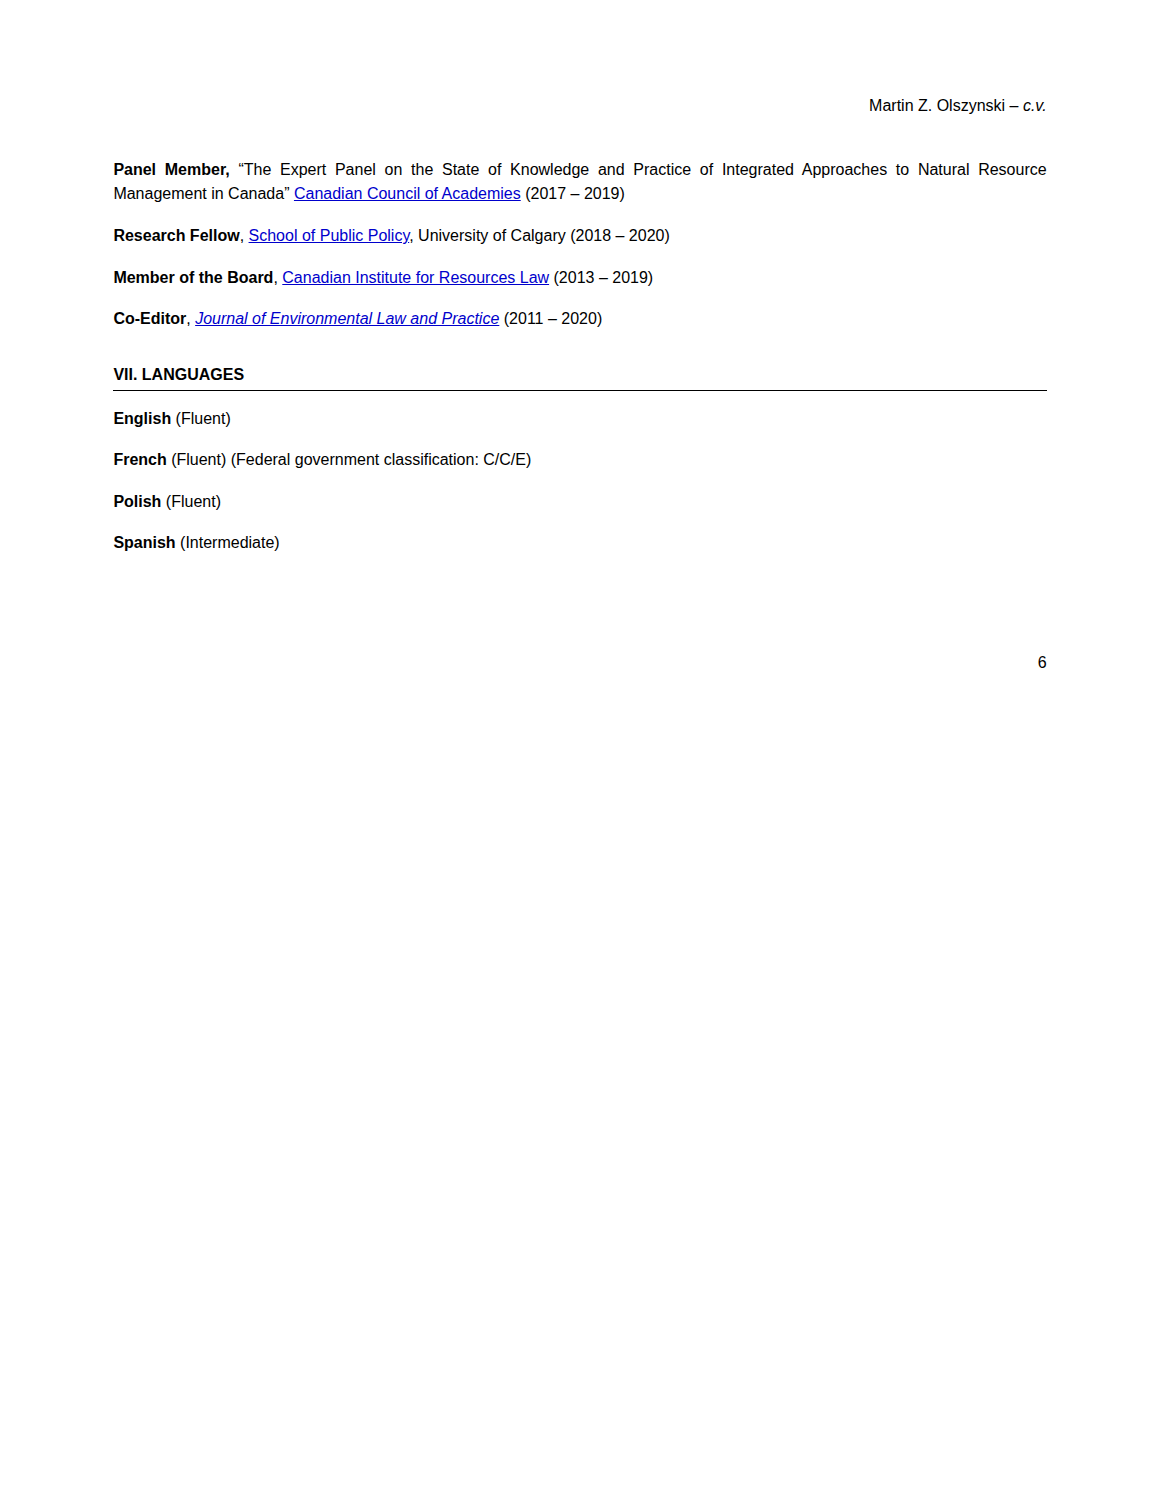Martin Z. Olszynski – c.v.
Panel Member, “The Expert Panel on the State of Knowledge and Practice of Integrated Approaches to Natural Resource Management in Canada” Canadian Council of Academies (2017 – 2019)
Research Fellow, School of Public Policy, University of Calgary (2018 – 2020)
Member of the Board, Canadian Institute for Resources Law (2013 – 2019)
Co-Editor, Journal of Environmental Law and Practice (2011 – 2020)
VII. LANGUAGES
English (Fluent)
French (Fluent) (Federal government classification: C/C/E)
Polish (Fluent)
Spanish (Intermediate)
6